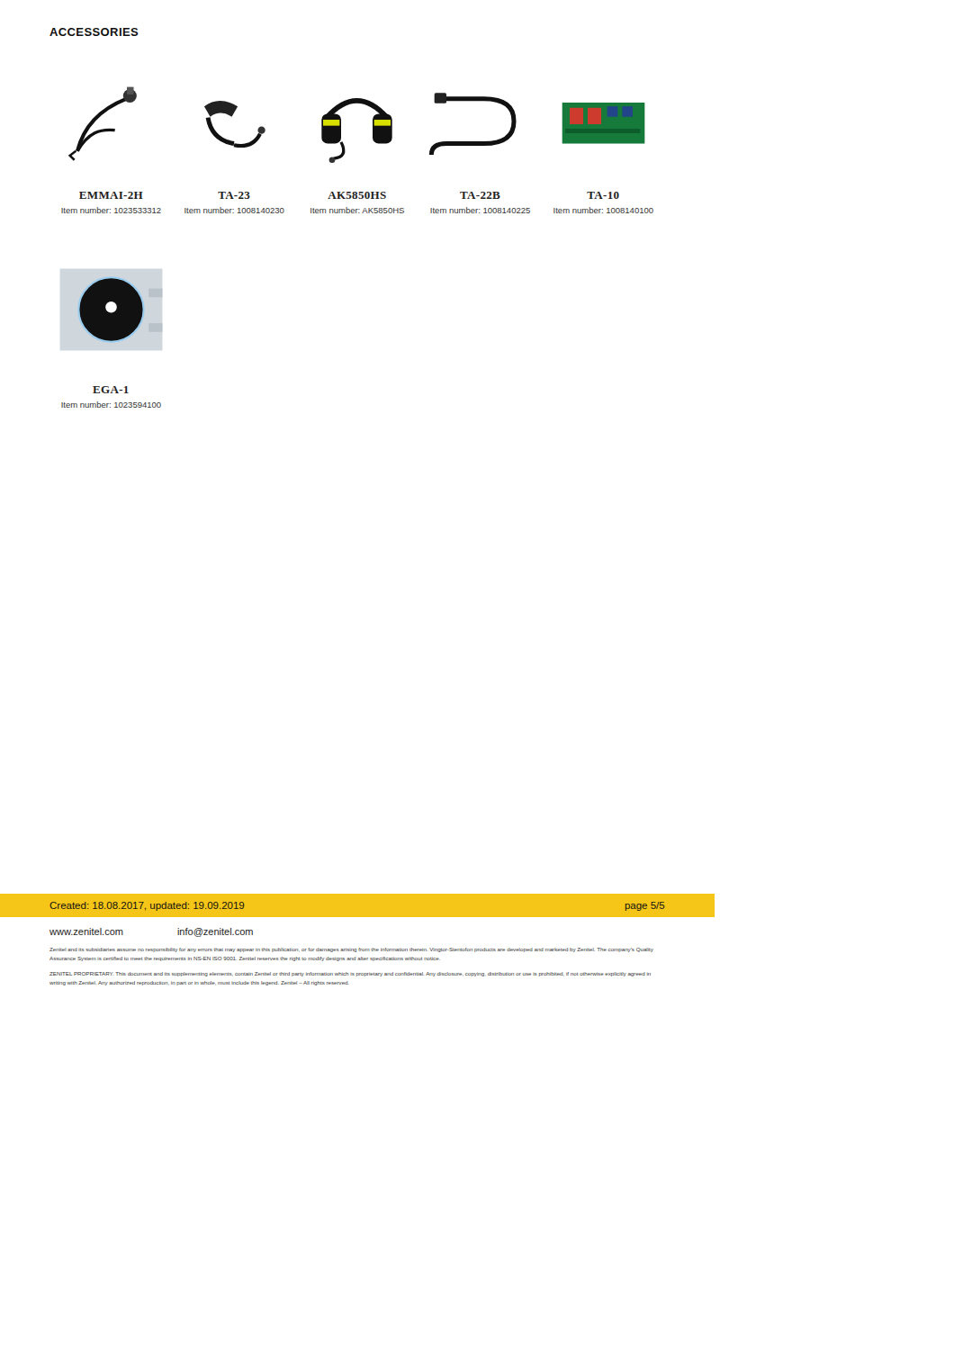ACCESSORIES
| EMMAI-2H Item number: 1023533312 | TA-23 Item number: 1008140230 | AK5850HS Item number: AK5850HS | TA-22B Item number: 1008140225 | TA-10 Item number: 1008140100 |
| EGA-1 Item number: 1023594100 | | | | |
Created: 18.08.2017, updated: 19.09.2019
page 5/5
www.zenitel.com info@zenitel.com
Zenitel and its subsidiaries assume no responsibility for any errors that may appear in this publication, or for damages arising from the information therein. Vingtor-Stentofon products are developed and marketed by Zenitel. The company's Quality Assurance System is certified to meet the requirements in NS-EN ISO 9001. Zenitel reserves the right to modify designs and alter specifications without notice.
ZENITEL PROPRIETARY. This document and its supplementing elements, contain Zenitel or third party information which is proprietary and confidential. Any disclosure, copying, distribution or use is prohibited, if not otherwise explicitly agreed in writing with Zenitel. Any authorized reproduction, in part or in whole, must include this legend. Zenitel – All rights reserved.